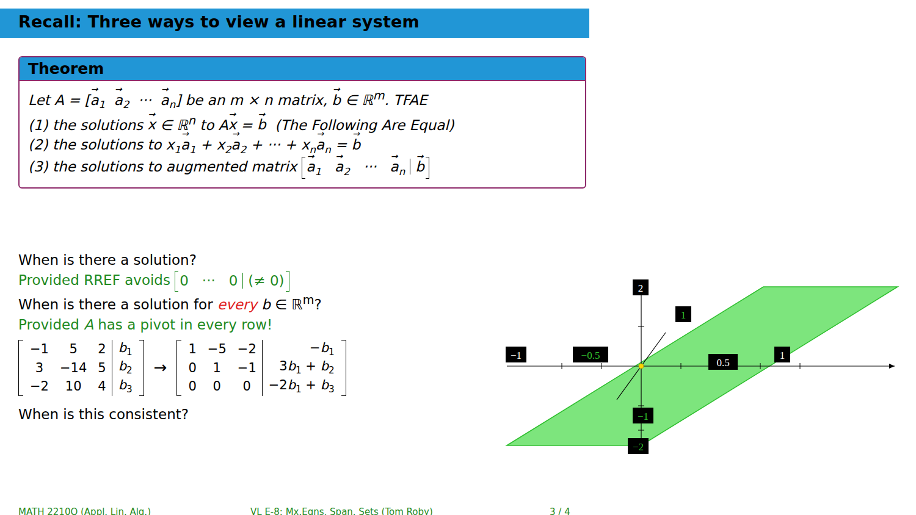Recall: Three ways to view a linear system
Theorem
Let A = [a1 a2 ··· an] be an m × n matrix, b ∈ ℝm. TFAE
(1) the solutions x ∈ ℝn to Ax = b (The Following Are Equal)
(2) the solutions to x1a1 + x2a2 + ··· + xnan = b
(3) the solutions to augmented matrix a1 a2 ··· anb
When is there a solution?
Provided RREF avoids 0 ··· 0(≠ 0)
When is there a solution for every b ∈ ℝm?
Provided A has a pivot in every row!
| −1 | 5 | 2 | b 1 |
| 3 | −14 | 5 | b 2 |
| −2 | 10 | 4 | b 3 |
→
| 1 | −5 | −2 | − b 1 |
| 0 | 1 | −1 | 3 b 1 + b 2 |
| 0 | 0 | 0 | −2 b 1 + b 3 |
When is this consistent?
2 1 −1 −2 −1 −0.5 0.5 1
MATH 2210Q (Appl. Lin. Alg.) VL E-8: Mx.Eqns, Span. Sets (Tom Roby) 3 / 4